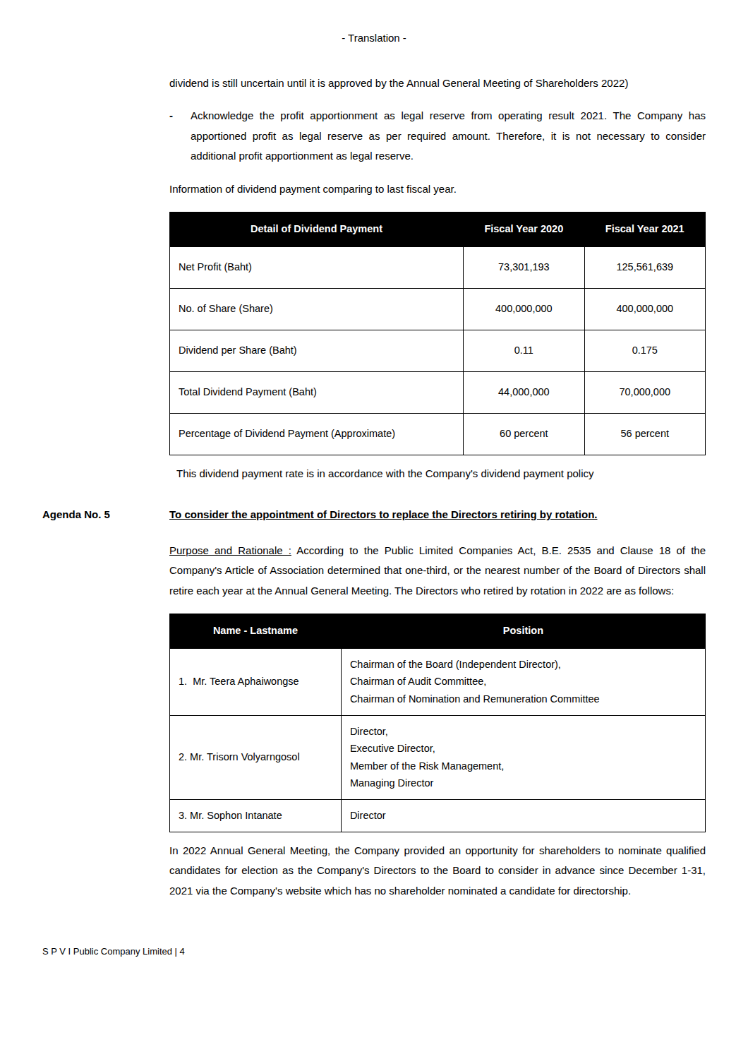- Translation -
dividend is still uncertain until it is approved by the Annual General Meeting of Shareholders 2022)
-
Acknowledge the profit apportionment as legal reserve from operating result 2021. The Company has apportioned profit as legal reserve as per required amount. Therefore, it is not necessary to consider additional profit apportionment as legal reserve.
Information of dividend payment comparing to last fiscal year.
| Detail of Dividend Payment | Fiscal Year 2020 | Fiscal Year 2021 |
| --- | --- | --- |
| Net Profit (Baht) | 73,301,193 | 125,561,639 |
| No. of Share (Share) | 400,000,000 | 400,000,000 |
| Dividend per Share (Baht) | 0.11 | 0.175 |
| Total Dividend Payment (Baht) | 44,000,000 | 70,000,000 |
| Percentage of Dividend Payment (Approximate) | 60 percent | 56 percent |
This dividend payment rate is in accordance with the Company's dividend payment policy
Agenda No. 5
To consider the appointment of Directors to replace the Directors retiring by rotation.
Purpose and Rationale : According to the Public Limited Companies Act, B.E. 2535 and Clause 18 of the Company's Article of Association determined that one-third, or the nearest number of the Board of Directors shall retire each year at the Annual General Meeting. The Directors who retired by rotation in 2022 are as follows:
| Name - Lastname | Position |
| --- | --- |
| 1. Mr. Teera Aphaiwongse | Chairman of the Board (Independent Director), Chairman of Audit Committee, Chairman of Nomination and Remuneration Committee |
| 2. Mr. Trisorn Volyarngosol | Director, Executive Director, Member of the Risk Management, Managing Director |
| 3. Mr. Sophon Intanate | Director |
In 2022 Annual General Meeting, the Company provided an opportunity for shareholders to nominate qualified candidates for election as the Company's Directors to the Board to consider in advance since December 1-31, 2021 via the Company's website which has no shareholder nominated a candidate for directorship.
S P V I Public Company Limited | 4